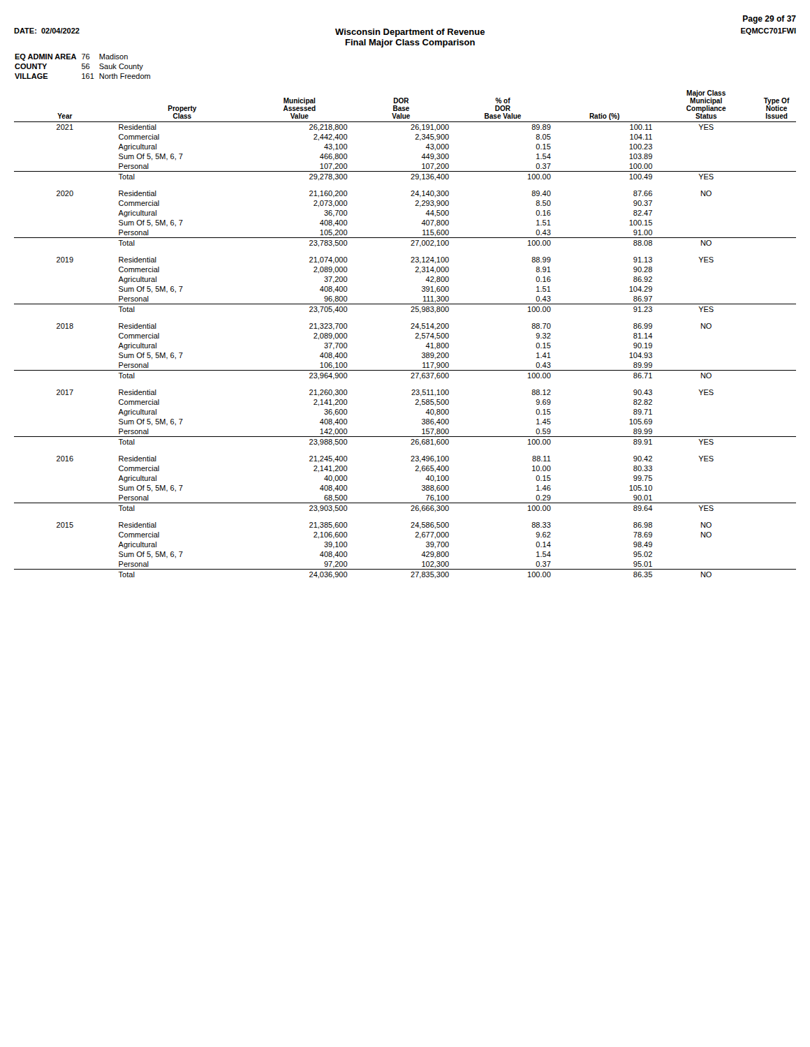Page 29 of 37
DATE: 02/04/2022
Wisconsin Department of Revenue
Final Major Class Comparison
EQMCC701FWI
| EQ ADMIN AREA | 76 | Madison |
| COUNTY | 56 | Sauk County |
| VILLAGE | 161 | North Freedom |
| Year | Property Class | Municipal Assessed Value | DOR Base Value | % of DOR Base Value | Ratio (%) | Major Class Municipal Compliance Status | Type Of Notice Issued |
| --- | --- | --- | --- | --- | --- | --- | --- |
| 2021 | Residential | 26,218,800 | 26,191,000 | 89.89 | 100.11 | YES | |
| | Commercial | 2,442,400 | 2,345,900 | 8.05 | 104.11 | | |
| | Agricultural | 43,100 | 43,000 | 0.15 | 100.23 | | |
| | Sum Of 5, 5M, 6, 7 | 466,800 | 449,300 | 1.54 | 103.89 | | |
| | Personal | 107,200 | 107,200 | 0.37 | 100.00 | | |
| | Total | 29,278,300 | 29,136,400 | 100.00 | 100.49 | YES | |
| 2020 | Residential | 21,160,200 | 24,140,300 | 89.40 | 87.66 | NO | |
| | Commercial | 2,073,000 | 2,293,900 | 8.50 | 90.37 | | |
| | Agricultural | 36,700 | 44,500 | 0.16 | 82.47 | | |
| | Sum Of 5, 5M, 6, 7 | 408,400 | 407,800 | 1.51 | 100.15 | | |
| | Personal | 105,200 | 115,600 | 0.43 | 91.00 | | |
| | Total | 23,783,500 | 27,002,100 | 100.00 | 88.08 | NO | |
| 2019 | Residential | 21,074,000 | 23,124,100 | 88.99 | 91.13 | YES | |
| | Commercial | 2,089,000 | 2,314,000 | 8.91 | 90.28 | | |
| | Agricultural | 37,200 | 42,800 | 0.16 | 86.92 | | |
| | Sum Of 5, 5M, 6, 7 | 408,400 | 391,600 | 1.51 | 104.29 | | |
| | Personal | 96,800 | 111,300 | 0.43 | 86.97 | | |
| | Total | 23,705,400 | 25,983,800 | 100.00 | 91.23 | YES | |
| 2018 | Residential | 21,323,700 | 24,514,200 | 88.70 | 86.99 | NO | |
| | Commercial | 2,089,000 | 2,574,500 | 9.32 | 81.14 | | |
| | Agricultural | 37,700 | 41,800 | 0.15 | 90.19 | | |
| | Sum Of 5, 5M, 6, 7 | 408,400 | 389,200 | 1.41 | 104.93 | | |
| | Personal | 106,100 | 117,900 | 0.43 | 89.99 | | |
| | Total | 23,964,900 | 27,637,600 | 100.00 | 86.71 | NO | |
| 2017 | Residential | 21,260,300 | 23,511,100 | 88.12 | 90.43 | YES | |
| | Commercial | 2,141,200 | 2,585,500 | 9.69 | 82.82 | | |
| | Agricultural | 36,600 | 40,800 | 0.15 | 89.71 | | |
| | Sum Of 5, 5M, 6, 7 | 408,400 | 386,400 | 1.45 | 105.69 | | |
| | Personal | 142,000 | 157,800 | 0.59 | 89.99 | | |
| | Total | 23,988,500 | 26,681,600 | 100.00 | 89.91 | YES | |
| 2016 | Residential | 21,245,400 | 23,496,100 | 88.11 | 90.42 | YES | |
| | Commercial | 2,141,200 | 2,665,400 | 10.00 | 80.33 | | |
| | Agricultural | 40,000 | 40,100 | 0.15 | 99.75 | | |
| | Sum Of 5, 5M, 6, 7 | 408,400 | 388,600 | 1.46 | 105.10 | | |
| | Personal | 68,500 | 76,100 | 0.29 | 90.01 | | |
| | Total | 23,903,500 | 26,666,300 | 100.00 | 89.64 | YES | |
| 2015 | Residential | 21,385,600 | 24,586,500 | 88.33 | 86.98 | NO | |
| | Commercial | 2,106,600 | 2,677,000 | 9.62 | 78.69 | NO | |
| | Agricultural | 39,100 | 39,700 | 0.14 | 98.49 | | |
| | Sum Of 5, 5M, 6, 7 | 408,400 | 429,800 | 1.54 | 95.02 | | |
| | Personal | 97,200 | 102,300 | 0.37 | 95.01 | | |
| | Total | 24,036,900 | 27,835,300 | 100.00 | 86.35 | NO | |